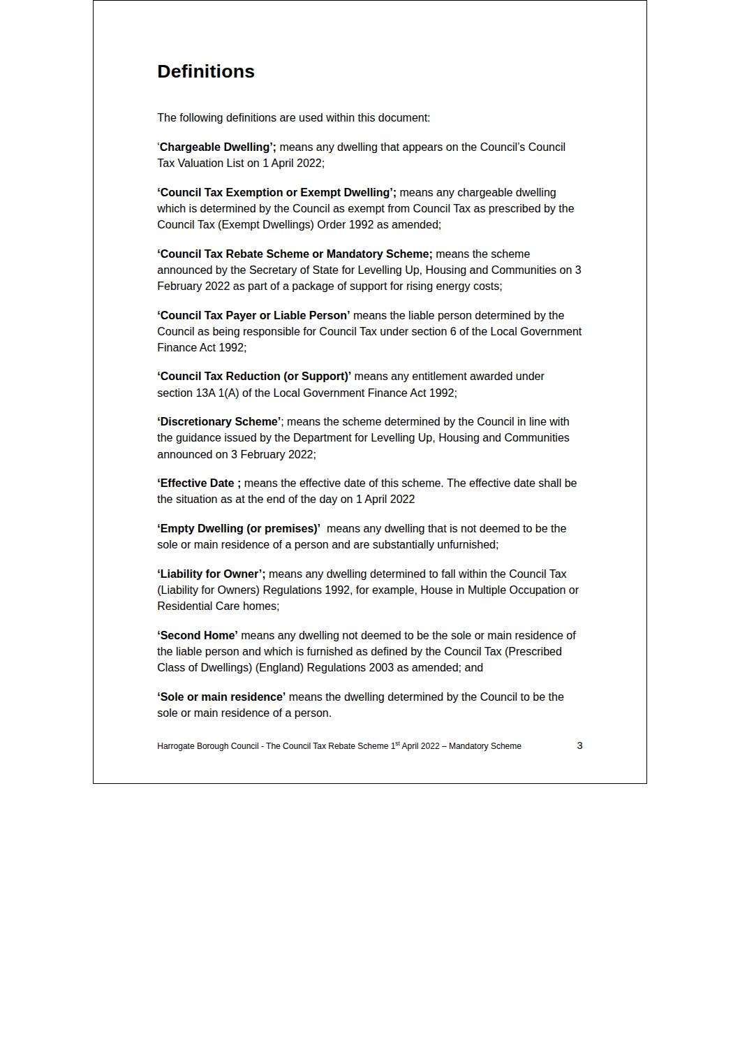Definitions
The following definitions are used within this document:
‘Chargeable Dwelling’; means any dwelling that appears on the Council’s Council Tax Valuation List on 1 April 2022;
‘Council Tax Exemption or Exempt Dwelling’; means any chargeable dwelling which is determined by the Council as exempt from Council Tax as prescribed by the Council Tax (Exempt Dwellings) Order 1992 as amended;
‘Council Tax Rebate Scheme or Mandatory Scheme; means the scheme announced by the Secretary of State for Levelling Up, Housing and Communities on 3 February 2022 as part of a package of support for rising energy costs;
‘Council Tax Payer or Liable Person’ means the liable person determined by the Council as being responsible for Council Tax under section 6 of the Local Government Finance Act 1992;
‘Council Tax Reduction (or Support)’ means any entitlement awarded under section 13A 1(A) of the Local Government Finance Act 1992;
‘Discretionary Scheme’; means the scheme determined by the Council in line with the guidance issued by the Department for Levelling Up, Housing and Communities announced on 3 February 2022;
‘Effective Date ; means the effective date of this scheme. The effective date shall be the situation as at the end of the day on 1 April 2022
‘Empty Dwelling (or premises)’ means any dwelling that is not deemed to be the sole or main residence of a person and are substantially unfurnished;
‘Liability for Owner’; means any dwelling determined to fall within the Council Tax (Liability for Owners) Regulations 1992, for example, House in Multiple Occupation or Residential Care homes;
‘Second Home’ means any dwelling not deemed to be the sole or main residence of the liable person and which is furnished as defined by the Council Tax (Prescribed Class of Dwellings) (England) Regulations 2003 as amended; and
‘Sole or main residence’ means the dwelling determined by the Council to be the sole or main residence of a person.
Harrogate Borough Council - The Council Tax Rebate Scheme 1st April 2022 – Mandatory Scheme 3